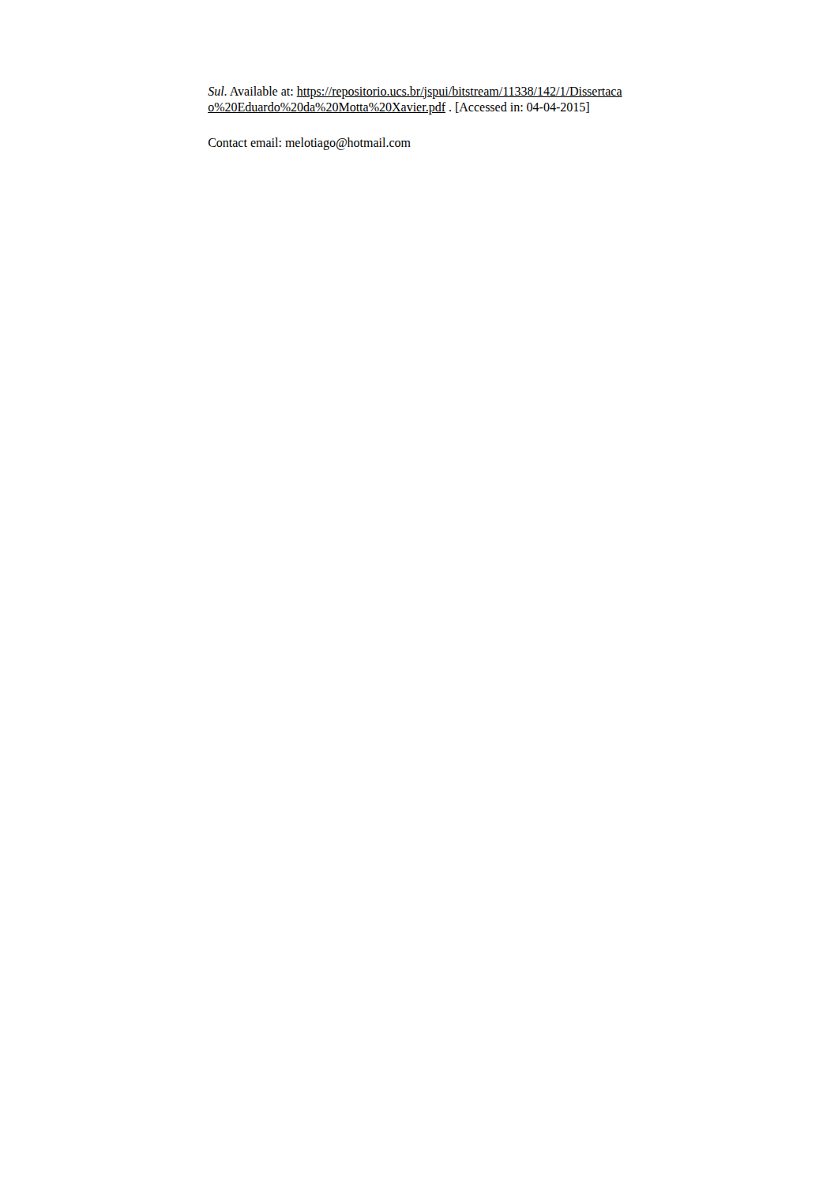Sul. Available at: https://repositorio.ucs.br/jspui/bitstream/11338/142/1/Dissertacao%20Eduardo%20da%20Motta%20Xavier.pdf . [Accessed in: 04-04-2015]
Contact email: melotiago@hotmail.com